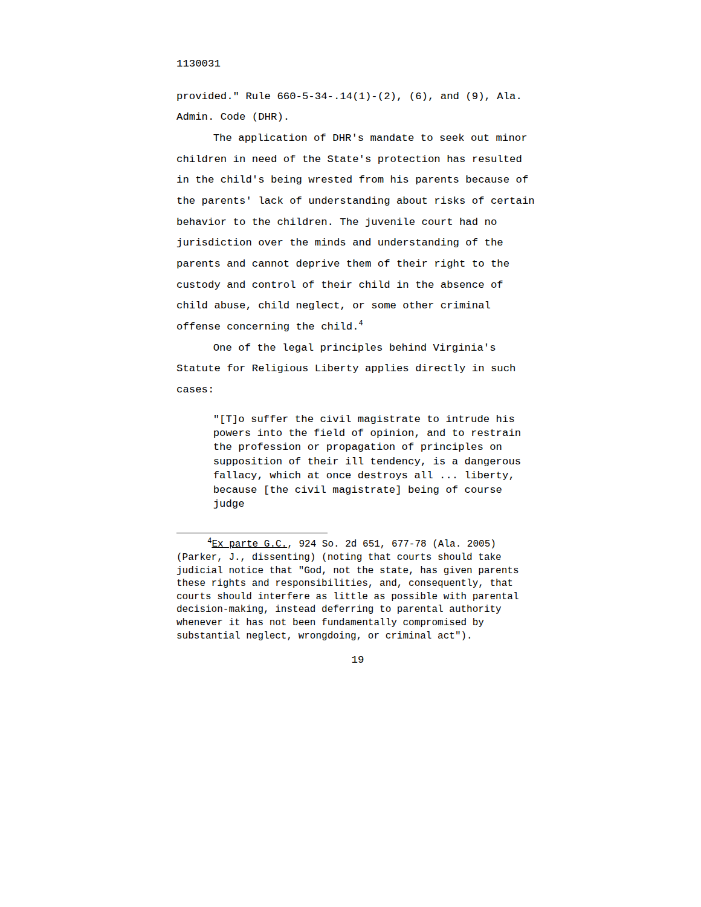1130031
provided." Rule 660-5-34-.14(1)-(2), (6), and (9), Ala. Admin. Code (DHR).
The application of DHR's mandate to seek out minor children in need of the State's protection has resulted in the child's being wrested from his parents because of the parents' lack of understanding about risks of certain behavior to the children. The juvenile court had no jurisdiction over the minds and understanding of the parents and cannot deprive them of their right to the custody and control of their child in the absence of child abuse, child neglect, or some other criminal offense concerning the child.4
One of the legal principles behind Virginia's Statute for Religious Liberty applies directly in such cases:
"[T]o suffer the civil magistrate to intrude his powers into the field of opinion, and to restrain the profession or propagation of principles on supposition of their ill tendency, is a dangerous fallacy, which at once destroys all ... liberty, because [the civil magistrate] being of course judge
4Ex parte G.C., 924 So. 2d 651, 677-78 (Ala. 2005) (Parker, J., dissenting) (noting that courts should take judicial notice that "God, not the state, has given parents these rights and responsibilities, and, consequently, that courts should interfere as little as possible with parental decision-making, instead deferring to parental authority whenever it has not been fundamentally compromised by substantial neglect, wrongdoing, or criminal act").
19